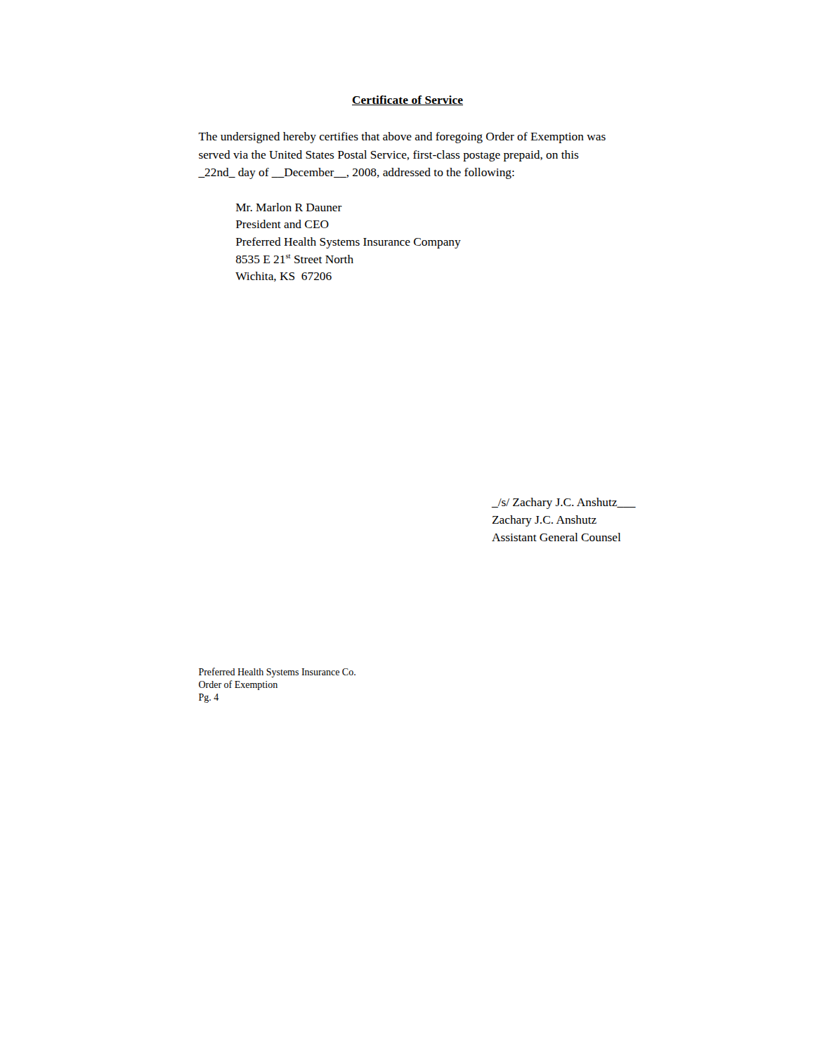Certificate of Service
The undersigned hereby certifies that above and foregoing Order of Exemption was served via the United States Postal Service, first-class postage prepaid, on this _22nd_ day of __December__, 2008, addressed to the following:
Mr. Marlon R Dauner
President and CEO
Preferred Health Systems Insurance Company
8535 E 21st Street North
Wichita, KS 67206
_/s/ Zachary J.C. Anshutz___
Zachary J.C. Anshutz
Assistant General Counsel
Preferred Health Systems Insurance Co.
Order of Exemption
Pg. 4